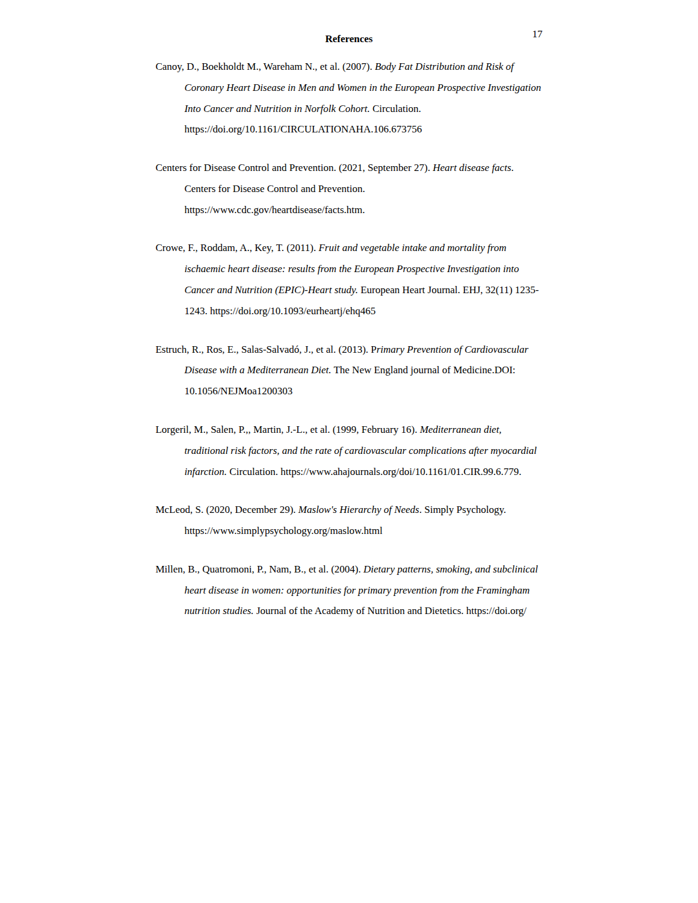17
References
Canoy, D., Boekholdt M., Wareham N., et al. (2007). Body Fat Distribution and Risk of Coronary Heart Disease in Men and Women in the European Prospective Investigation Into Cancer and Nutrition in Norfolk Cohort. Circulation. https://doi.org/10.1161/CIRCULATIONAHA.106.673756
Centers for Disease Control and Prevention. (2021, September 27). Heart disease facts. Centers for Disease Control and Prevention. https://www.cdc.gov/heartdisease/facts.htm.
Crowe, F., Roddam, A., Key, T. (2011). Fruit and vegetable intake and mortality from ischaemic heart disease: results from the European Prospective Investigation into Cancer and Nutrition (EPIC)-Heart study. European Heart Journal. EHJ, 32(11) 1235-1243. https://doi.org/10.1093/eurheartj/ehq465
Estruch, R., Ros, E., Salas-Salvadó, J., et al. (2013). Primary Prevention of Cardiovascular Disease with a Mediterranean Diet. The New England journal of Medicine.DOI: 10.1056/NEJMoa1200303
Lorgeril, M., Salen, P.,, Martin, J.-L., et al. (1999, February 16). Mediterranean diet, traditional risk factors, and the rate of cardiovascular complications after myocardial infarction. Circulation. https://www.ahajournals.org/doi/10.1161/01.CIR.99.6.779.
McLeod, S. (2020, December 29). Maslow's Hierarchy of Needs. Simply Psychology. https://www.simplypsychology.org/maslow.html
Millen, B., Quatromoni, P., Nam, B., et al. (2004). Dietary patterns, smoking, and subclinical heart disease in women: opportunities for primary prevention from the Framingham nutrition studies. Journal of the Academy of Nutrition and Dietetics. https://doi.org/